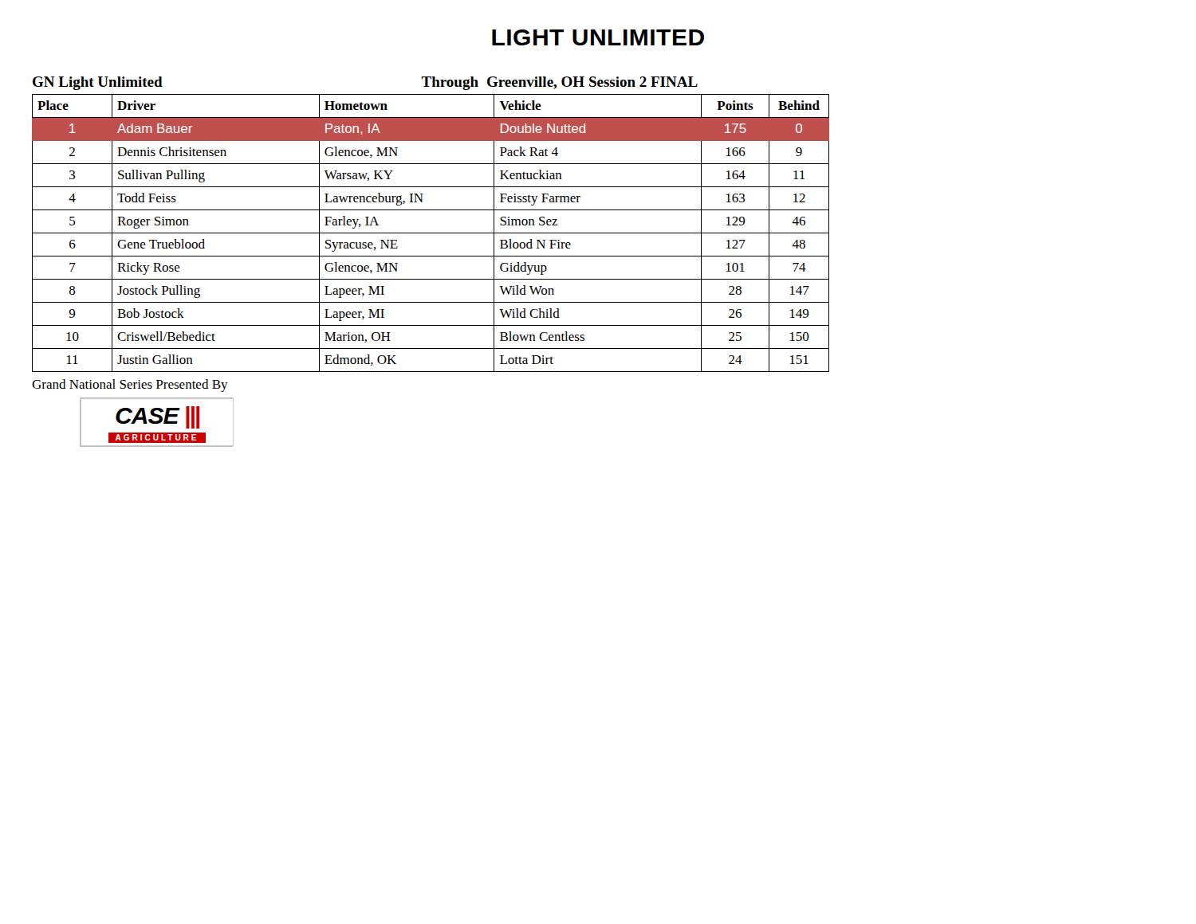LIGHT UNLIMITED
GN Light Unlimited
Through
Greenville, OH Session 2 FINAL
| Place | Driver | Hometown | Vehicle | Points | Behind |
| --- | --- | --- | --- | --- | --- |
| 1 | Adam Bauer | Paton, IA | Double Nutted | 175 | 0 |
| 2 | Dennis Chrisitensen | Glencoe, MN | Pack Rat 4 | 166 | 9 |
| 3 | Sullivan Pulling | Warsaw, KY | Kentuckian | 164 | 11 |
| 4 | Todd Feiss | Lawrenceburg, IN | Feissty Farmer | 163 | 12 |
| 5 | Roger Simon | Farley, IA | Simon Sez | 129 | 46 |
| 6 | Gene Trueblood | Syracuse, NE | Blood N Fire | 127 | 48 |
| 7 | Ricky Rose | Glencoe, MN | Giddyup | 101 | 74 |
| 8 | Jostock Pulling | Lapeer, MI | Wild Won | 28 | 147 |
| 9 | Bob Jostock | Lapeer, MI | Wild Child | 26 | 149 |
| 10 | Criswell/Bebedict | Marion, OH | Blown Centless | 25 | 150 |
| 11 | Justin Gallion | Edmond, OK | Lotta Dirt | 24 | 151 |
Grand National Series Presented By
CASE |||
AGRICULTURE